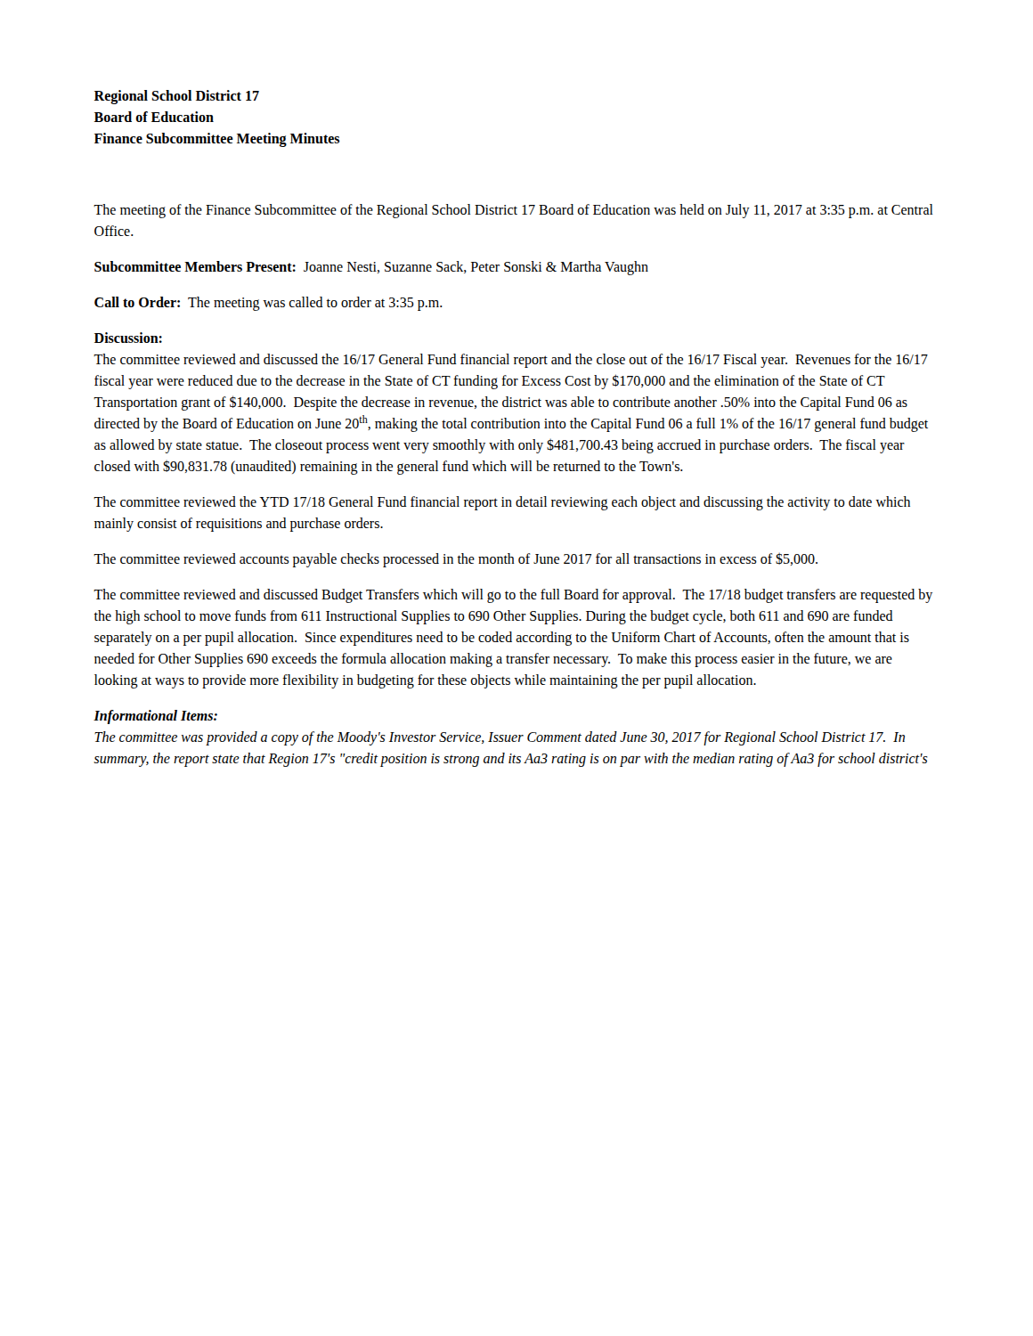Regional School District 17
Board of Education
Finance Subcommittee Meeting Minutes
The meeting of the Finance Subcommittee of the Regional School District 17 Board of Education was held on July 11, 2017 at 3:35 p.m. at Central Office.
Subcommittee Members Present: Joanne Nesti, Suzanne Sack, Peter Sonski & Martha Vaughn
Call to Order: The meeting was called to order at 3:35 p.m.
Discussion:
The committee reviewed and discussed the 16/17 General Fund financial report and the close out of the 16/17 Fiscal year. Revenues for the 16/17 fiscal year were reduced due to the decrease in the State of CT funding for Excess Cost by $170,000 and the elimination of the State of CT Transportation grant of $140,000. Despite the decrease in revenue, the district was able to contribute another .50% into the Capital Fund 06 as directed by the Board of Education on June 20th, making the total contribution into the Capital Fund 06 a full 1% of the 16/17 general fund budget as allowed by state statue. The closeout process went very smoothly with only $481,700.43 being accrued in purchase orders. The fiscal year closed with $90,831.78 (unaudited) remaining in the general fund which will be returned to the Town's.
The committee reviewed the YTD 17/18 General Fund financial report in detail reviewing each object and discussing the activity to date which mainly consist of requisitions and purchase orders.
The committee reviewed accounts payable checks processed in the month of June 2017 for all transactions in excess of $5,000.
The committee reviewed and discussed Budget Transfers which will go to the full Board for approval. The 17/18 budget transfers are requested by the high school to move funds from 611 Instructional Supplies to 690 Other Supplies. During the budget cycle, both 611 and 690 are funded separately on a per pupil allocation. Since expenditures need to be coded according to the Uniform Chart of Accounts, often the amount that is needed for Other Supplies 690 exceeds the formula allocation making a transfer necessary. To make this process easier in the future, we are looking at ways to provide more flexibility in budgeting for these objects while maintaining the per pupil allocation.
Informational Items:
The committee was provided a copy of the Moody's Investor Service, Issuer Comment dated June 30, 2017 for Regional School District 17. In summary, the report state that Region 17's "credit position is strong and its Aa3 rating is on par with the median rating of Aa3 for school district's